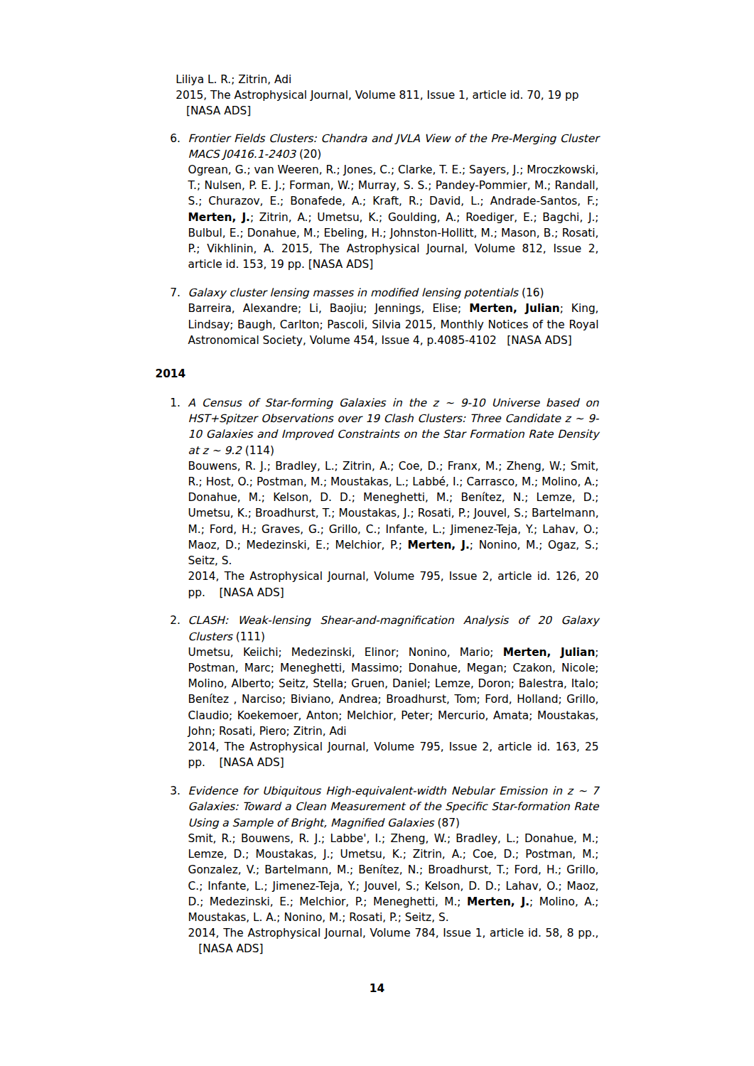Liliya L. R.; Zitrin, Adi
2015, The Astrophysical Journal, Volume 811, Issue 1, article id. 70, 19 pp [NASA ADS]
Frontier Fields Clusters: Chandra and JVLA View of the Pre-Merging Cluster MACS J0416.1-2403 (20)
Ogrean, G.; van Weeren, R.; Jones, C.; Clarke, T. E.; Sayers, J.; Mroczkowski, T.; Nulsen, P. E. J.; Forman, W.; Murray, S. S.; Pandey-Pommier, M.; Randall, S.; Churazov, E.; Bonafede, A.; Kraft, R.; David, L.; Andrade-Santos, F.; Merten, J.; Zitrin, A.; Umetsu, K.; Goulding, A.; Roediger, E.; Bagchi, J.; Bulbul, E.; Donahue, M.; Ebeling, H.; Johnston-Hollitt, M.; Mason, B.; Rosati, P.; Vikhlinin, A. 2015, The Astrophysical Journal, Volume 812, Issue 2, article id. 153, 19 pp. [NASA ADS]
Galaxy cluster lensing masses in modified lensing potentials (16)
Barreira, Alexandre; Li, Baojiu; Jennings, Elise; Merten, Julian; King, Lindsay; Baugh, Carlton; Pascoli, Silvia 2015, Monthly Notices of the Royal Astronomical Society, Volume 454, Issue 4, p.4085-4102 [NASA ADS]
2014
A Census of Star-forming Galaxies in the z ∼ 9-10 Universe based on HST+Spitzer Observations over 19 Clash Clusters: Three Candidate z ∼ 9-10 Galaxies and Improved Constraints on the Star Formation Rate Density at z ∼ 9.2 (114)
Bouwens, R. J.; Bradley, L.; Zitrin, A.; Coe, D.; Franx, M.; Zheng, W.; Smit, R.; Host, O.; Postman, M.; Moustakas, L.; Labbé, I.; Carrasco, M.; Molino, A.; Donahue, M.; Kelson, D. D.; Meneghetti, M.; Benítez, N.; Lemze, D.; Umetsu, K.; Broadhurst, T.; Moustakas, J.; Rosati, P.; Jouvel, S.; Bartelmann, M.; Ford, H.; Graves, G.; Grillo, C.; Infante, L.; Jimenez-Teja, Y.; Lahav, O.; Maoz, D.; Medezinski, E.; Melchior, P.; Merten, J.; Nonino, M.; Ogaz, S.; Seitz, S.
2014, The Astrophysical Journal, Volume 795, Issue 2, article id. 126, 20 pp. [NASA ADS]
CLASH: Weak-lensing Shear-and-magnification Analysis of 20 Galaxy Clusters (111)
Umetsu, Keiichi; Medezinski, Elinor; Nonino, Mario; Merten, Julian; Postman, Marc; Meneghetti, Massimo; Donahue, Megan; Czakon, Nicole; Molino, Alberto; Seitz, Stella; Gruen, Daniel; Lemze, Doron; Balestra, Italo; Benítez , Narciso; Biviano, Andrea; Broadhurst, Tom; Ford, Holland; Grillo, Claudio; Koekemoer, Anton; Melchior, Peter; Mercurio, Amata; Moustakas, John; Rosati, Piero; Zitrin, Adi
2014, The Astrophysical Journal, Volume 795, Issue 2, article id. 163, 25 pp. [NASA ADS]
Evidence for Ubiquitous High-equivalent-width Nebular Emission in z ∼ 7 Galaxies: Toward a Clean Measurement of the Specific Star-formation Rate Using a Sample of Bright, Magnified Galaxies (87)
Smit, R.; Bouwens, R. J.; Labbe', I.; Zheng, W.; Bradley, L.; Donahue, M.; Lemze, D.; Moustakas, J.; Umetsu, K.; Zitrin, A.; Coe, D.; Postman, M.; Gonzalez, V.; Bartelmann, M.; Benítez, N.; Broadhurst, T.; Ford, H.; Grillo, C.; Infante, L.; Jimenez-Teja, Y.; Jouvel, S.; Kelson, D. D.; Lahav, O.; Maoz, D.; Medezinski, E.; Melchior, P.; Meneghetti, M.; Merten, J.; Molino, A.; Moustakas, L. A.; Nonino, M.; Rosati, P.; Seitz, S.
2014, The Astrophysical Journal, Volume 784, Issue 1, article id. 58, 8 pp., [NASA ADS]
14